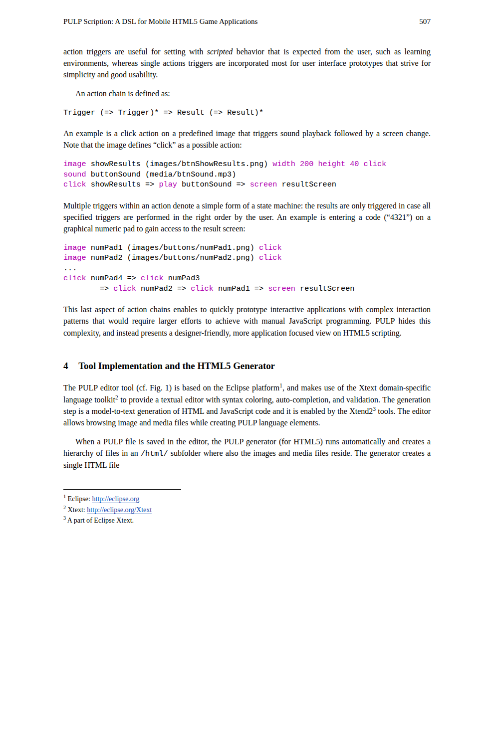PULP Scription: A DSL for Mobile HTML5 Game Applications 507
action triggers are useful for setting with scripted behavior that is expected from the user, such as learning environments, whereas single actions triggers are incorporated most for user interface prototypes that strive for simplicity and good usability.
An action chain is defined as:
Trigger (=> Trigger)* => Result (=> Result)*
An example is a click action on a predefined image that triggers sound playback followed by a screen change. Note that the image defines “click” as a possible action:
image showResults (images/btnShowResults.png) width 200 height 40 click
sound buttonSound (media/btnSound.mp3)
click showResults => play buttonSound => screen resultScreen
Multiple triggers within an action denote a simple form of a state machine: the results are only triggered in case all specified triggers are performed in the right order by the user. An example is entering a code (“4321”) on a graphical numeric pad to gain access to the result screen:
image numPad1 (images/buttons/numPad1.png) click
image numPad2 (images/buttons/numPad2.png) click
...
click numPad4 => click numPad3
        => click numPad2 => click numPad1 => screen resultScreen
This last aspect of action chains enables to quickly prototype interactive applications with complex interaction patterns that would require larger efforts to achieve with manual JavaScript programming. PULP hides this complexity, and instead presents a designer-friendly, more application focused view on HTML5 scripting.
4 Tool Implementation and the HTML5 Generator
The PULP editor tool (cf. Fig. 1) is based on the Eclipse platform1, and makes use of the Xtext domain-specific language toolkit2 to provide a textual editor with syntax coloring, auto-completion, and validation. The generation step is a model-to-text generation of HTML and JavaScript code and it is enabled by the Xtend23 tools. The editor allows browsing image and media files while creating PULP language elements.
When a PULP file is saved in the editor, the PULP generator (for HTML5) runs automatically and creates a hierarchy of files in an /html/ subfolder where also the images and media files reside. The generator creates a single HTML file
1 Eclipse: http://eclipse.org
2 Xtext: http://eclipse.org/Xtext
3 A part of Eclipse Xtext.